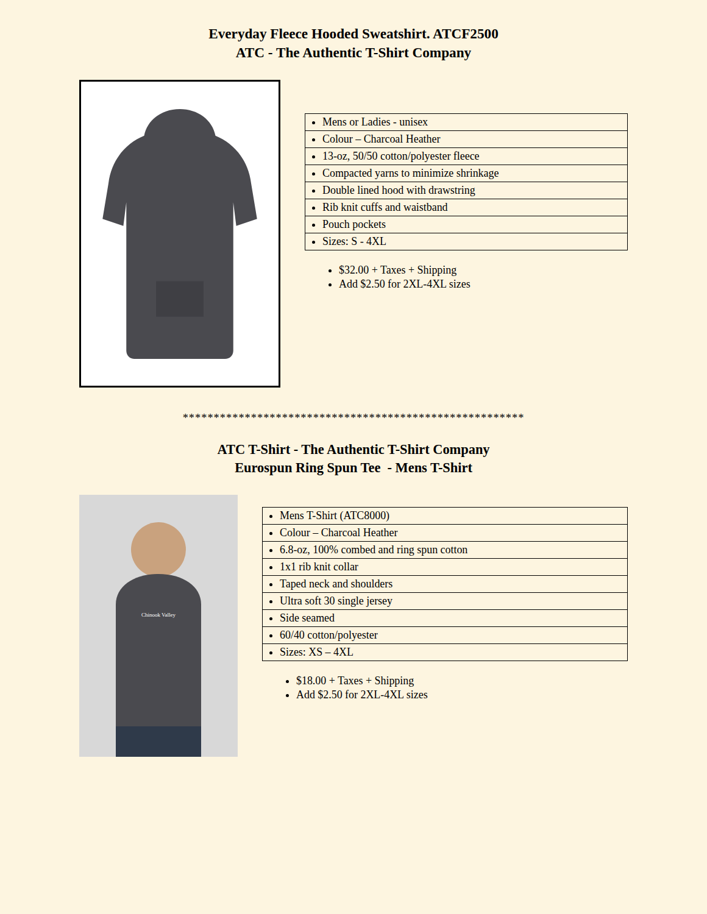Everyday Fleece Hooded Sweatshirt. ATCF2500
ATC - The Authentic T-Shirt Company
| Mens or Ladies - unisex |
| Colour – Charcoal Heather |
| 13-oz, 50/50 cotton/polyester fleece |
| Compacted yarns to minimize shrinkage |
| Double lined hood with drawstring |
| Rib knit cuffs and waistband |
| Pouch pockets |
| Sizes: S - 4XL |
$32.00 + Taxes + Shipping
Add $2.50 for 2XL-4XL sizes
*******************************************************
ATC T-Shirt - The Authentic T-Shirt Company
Eurospun Ring Spun Tee - Mens T-Shirt
| Mens T-Shirt (ATC8000) |
| Colour – Charcoal Heather |
| 6.8-oz, 100% combed and ring spun cotton |
| 1x1 rib knit collar |
| Taped neck and shoulders |
| Ultra soft 30 single jersey |
| Side seamed |
| 60/40 cotton/polyester |
| Sizes: XS – 4XL |
$18.00 + Taxes + Shipping
Add $2.50 for 2XL-4XL sizes